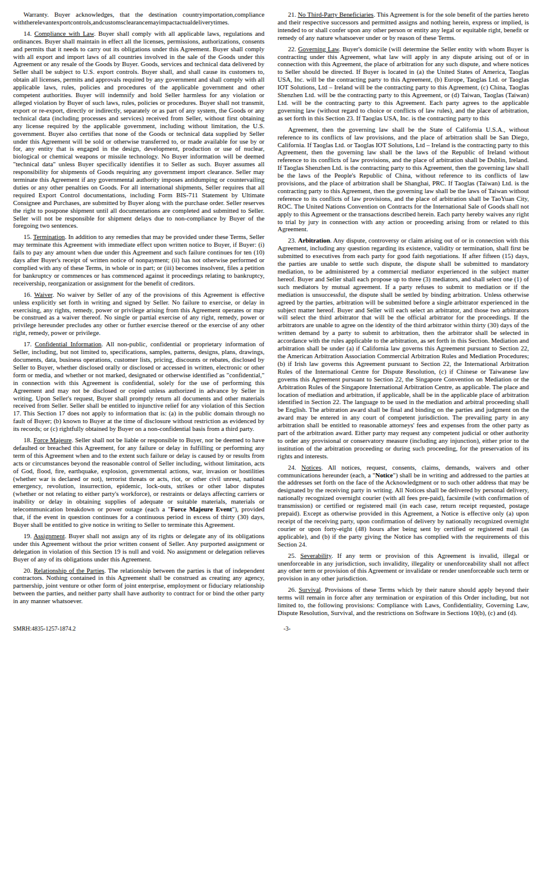Warranty. Buyer acknowledges, that the destination countryimportation,compliance withtherelevantexportcontrols,andcustomsclearancemayimpactactualdeliverytimes.
14. Compliance with Law. Buyer shall comply with all applicable laws, regulations and ordinances. Buyer shall maintain in effect all the licenses, permissions, authorizations, consents and permits that it needs to carry out its obligations under this Agreement. Buyer shall comply with all export and import laws of all countries involved in the sale of the Goods under this Agreement or any resale of the Goods by Buyer. Goods, services and technical data delivered by Seller shall be subject to U.S. export controls. Buyer shall, and shall cause its customers to, obtain all licenses, permits and approvals required by any government and shall comply with all applicable laws, rules, policies and procedures of the applicable government and other competent authorities. Buyer will indemnify and hold Seller harmless for any violation or alleged violation by Buyer of such laws, rules, policies or procedures. Buyer shall not transmit, export or re-export, directly or indirectly, separately or as part of any system, the Goods or any technical data (including processes and services) received from Seller, without first obtaining any license required by the applicable government, including without limitation, the U.S. government. Buyer also certifies that none of the Goods or technical data supplied by Seller under this Agreement will be sold or otherwise transferred to, or made available for use by or for, any entity that is engaged in the design, development, production or use of nuclear, biological or chemical weapons or missile technology. No Buyer information will be deemed "technical data" unless Buyer specifically identifies it to Seller as such. Buyer assumes all responsibility for shipments of Goods requiring any government import clearance. Seller may terminate this Agreement if any governmental authority imposes antidumping or countervailing duties or any other penalties on Goods. For all international shipments, Seller requires that all required Export Control documentations, including Form BIS-711 Statement by Ultimate Consignee and Purchases, are submitted by Buyer along with the purchase order. Seller reserves the right to postpone shipment until all documentations are completed and submitted to Seller. Seller will not be responsible for shipment delays due to non-compliance by Buyer of the foregoing two sentences.
15. Termination. In addition to any remedies that may be provided under these Terms, Seller may terminate this Agreement with immediate effect upon written notice to Buyer, if Buyer: (i) fails to pay any amount when due under this Agreement and such failure continues for ten (10) days after Buyer's receipt of written notice of nonpayment; (ii) has not otherwise performed or complied with any of these Terms, in whole or in part; or (iii) becomes insolvent, files a petition for bankruptcy or commences or has commenced against it proceedings relating to bankruptcy, receivership, reorganization or assignment for the benefit of creditors.
16. Waiver. No waiver by Seller of any of the provisions of this Agreement is effective unless explicitly set forth in writing and signed by Seller. No failure to exercise, or delay in exercising, any rights, remedy, power or privilege arising from this Agreement operates or may be construed as a waiver thereof. No single or partial exercise of any right, remedy, power or privilege hereunder precludes any other or further exercise thereof or the exercise of any other right, remedy, power or privilege.
17. Confidential Information. All non-public, confidential or proprietary information of Seller, including, but not limited to, specifications, samples, patterns, designs, plans, drawings, documents, data, business operations, customer lists, pricing, discounts or rebates, disclosed by Seller to Buyer, whether disclosed orally or disclosed or accessed in written, electronic or other form or media, and whether or not marked, designated or otherwise identified as "confidential," in connection with this Agreement is confidential, solely for the use of performing this Agreement and may not be disclosed or copied unless authorized in advance by Seller in writing. Upon Seller's request, Buyer shall promptly return all documents and other materials received from Seller. Seller shall be entitled to injunctive relief for any violation of this Section 17. This Section 17 does not apply to information that is: (a) in the public domain through no fault of Buyer; (b) known to Buyer at the time of disclosure without restriction as evidenced by its records; or (c) rightfully obtained by Buyer on a non-confidential basis from a third party.
18. Force Majeure. Seller shall not be liable or responsible to Buyer, nor be deemed to have defaulted or breached this Agreement, for any failure or delay in fulfilling or performing any term of this Agreement when and to the extent such failure or delay is caused by or results from acts or circumstances beyond the reasonable control of Seller including, without limitation, acts of God, flood, fire, earthquake, explosion, governmental actions, war, invasion or hostilities (whether war is declared or not), terrorist threats or acts, riot, or other civil unrest, national emergency, revolution, insurrection, epidemic, lock-outs, strikes or other labor disputes (whether or not relating to either party's workforce), or restraints or delays affecting carriers or inability or delay in obtaining supplies of adequate or suitable materials, materials or telecommunication breakdown or power outage (each a "Force Majeure Event"), provided that, if the event in question continues for a continuous period in excess of thirty (30) days, Buyer shall be entitled to give notice in writing to Seller to terminate this Agreement.
19. Assignment. Buyer shall not assign any of its rights or delegate any of its obligations under this Agreement without the prior written consent of Seller. Any purported assignment or delegation in violation of this Section 19 is null and void. No assignment or delegation relieves Buyer of any of its obligations under this Agreement.
20. Relationship of the Parties. The relationship between the parties is that of independent contractors. Nothing contained in this Agreement shall be construed as creating any agency, partnership, joint venture or other form of joint enterprise, employment or fiduciary relationship between the parties, and neither party shall have authority to contract for or bind the other party in any manner whatsoever.
21. No Third-Party Beneficiaries. This Agreement is for the sole benefit of the parties hereto and their respective successors and permitted assigns and nothing herein, express or implied, is intended to or shall confer upon any other person or entity any legal or equitable right, benefit or remedy of any nature whatsoever under or by reason of these Terms.
22. Governing Law. Buyer's domicile (will determine the Seller entity with whom Buyer is contracting under this Agreement, what law will apply in any dispute arising out of or in connection with this Agreement, the place of arbitration for any such dispute, and where notices to Seller should be directed. If Buyer is located in (a) the United States of America, Taoglas USA, Inc. will be the contracting party to this Agreement, (b) Europe, Taoglas Ltd. or Taoglas IOT Solutions, Ltd – Ireland will be the contracting party to this Agreement, (c) China, Taoglas Shenzhen Ltd. will be the contracting party to this Agreement, or (d) Taiwan, Taoglas (Taiwan) Ltd. will be the contracting party to this Agreement. Each party agrees to the applicable governing law (without regard to choice or conflicts of law rules), and the place of arbitration, as set forth in this Section 23. If Taoglas USA, Inc. is the contracting party to this
Agreement, then the governing law shall be the State of California U.S.A., without reference to its conflicts of law provisions, and the place of arbitration shall be San Diego, California. If Taoglas Ltd. or Taoglas IOT Solutions, Ltd – Ireland is the contracting party to this Agreement, then the governing law shall be the laws of the Republic of Ireland without reference to its conflicts of law provisions, and the place of arbitration shall be Dublin, Ireland. If Taoglas Shenzhen Ltd. is the contracting party to this Agreement, then the governing law shall be the laws of the People's Republic of China, without reference to its conflicts of law provisions, and the place of arbitration shall be Shanghai, PRC. If Taoglas (Taiwan) Ltd. is the contracting party to this Agreement, then the governing law shall be the laws of Taiwan without reference to its conflicts of law provisions, and the place of arbitration shall be TaoYuan City, ROC. The United Nations Convention on Contracts for the International Sale of Goods shall not apply to this Agreement or the transactions described herein. Each party hereby waives any right to trial by jury in connection with any action or proceeding arising from or related to this Agreement.
23. Arbitration. Any dispute, controversy or claim arising out of or in connection with this Agreement, including any question regarding its existence, validity or termination, shall first be submitted to executives from each party for good faith negotiations. If after fifteen (15) days, the parties are unable to settle such dispute, the dispute shall be submitted to mandatory mediation, to be administered by a commercial mediator experienced in the subject matter hereof. Buyer and Seller shall each propose up to three (3) mediators, and shall select one (1) of such mediators by mutual agreement. If a party refuses to submit to mediation or if the mediation is unsuccessful, the dispute shall be settled by binding arbitration. Unless otherwise agreed by the parties, arbitration will be submitted before a single arbitrator experienced in the subject matter hereof. Buyer and Seller will each select an arbitrator, and those two arbitrators will select the third arbitrator that will be the official arbitrator for the proceedings. If the arbitrators are unable to agree on the identity of the third arbitrator within thirty (30) days of the written demand by a party to submit to arbitration, then the arbitrator shall be selected in accordance with the rules applicable to the arbitration, as set forth in this Section. Mediation and arbitration shall be under (a) if California law governs this Agreement pursuant to Section 22, the American Arbitration Association Commercial Arbitration Rules and Mediation Procedures; (b) if Irish law governs this Agreement pursuant to Section 22, the International Arbitration Rules of the International Centre for Dispute Resolution, (c) if Chinese or Taiwanese law governs this Agreement pursuant to Section 22, the Singapore Convention on Mediation or the Arbitration Rules of the Singapore International Arbitration Centre, as applicable. The place and location of mediation and arbitration, if applicable, shall be in the applicable place of arbitration identified in Section 22. The language to be used in the mediation and arbitral proceeding shall be English. The arbitration award shall be final and binding on the parties and judgment on the award may be entered in any court of competent jurisdiction. The prevailing party in any arbitration shall be entitled to reasonable attorneys' fees and expenses from the other party as part of the arbitration award. Either party may request any competent judicial or other authority to order any provisional or conservatory measure (including any injunction), either prior to the institution of the arbitration proceeding or during such proceeding, for the preservation of its rights and interests.
24. Notices. All notices, request, consents, claims, demands, waivers and other communications hereunder (each, a "Notice") shall be in writing and addressed to the parties at the addresses set forth on the face of the Acknowledgment or to such other address that may be designated by the receiving party in writing. All Notices shall be delivered by personal delivery, nationally recognized overnight courier (with all fees pre-paid), facsimile (with confirmation of transmission) or certified or registered mail (in each case, return receipt requested, postage prepaid). Except as otherwise provided in this Agreement, a Notice is effective only (a) upon receipt of the receiving party, upon confirmation of delivery by nationally recognized overnight courier or upon forty-eight (48) hours after being sent by certified or registered mail (as applicable), and (b) if the party giving the Notice has complied with the requirements of this Section 24.
25. Severability. If any term or provision of this Agreement is invalid, illegal or unenforceable in any jurisdiction, such invalidity, illegality or unenforceability shall not affect any other term or provision of this Agreement or invalidate or render unenforceable such term or provision in any other jurisdiction.
26. Survival. Provisions of these Terms which by their nature should apply beyond their terms will remain in force after any termination or expiration of this Order including, but not limited to, the following provisions: Compliance with Laws, Confidentiality, Governing Law, Dispute Resolution, Survival, and the restrictions on Software in Sections 10(b), (c) and (d).
SMRH:4835-1257-1874.2 -3-